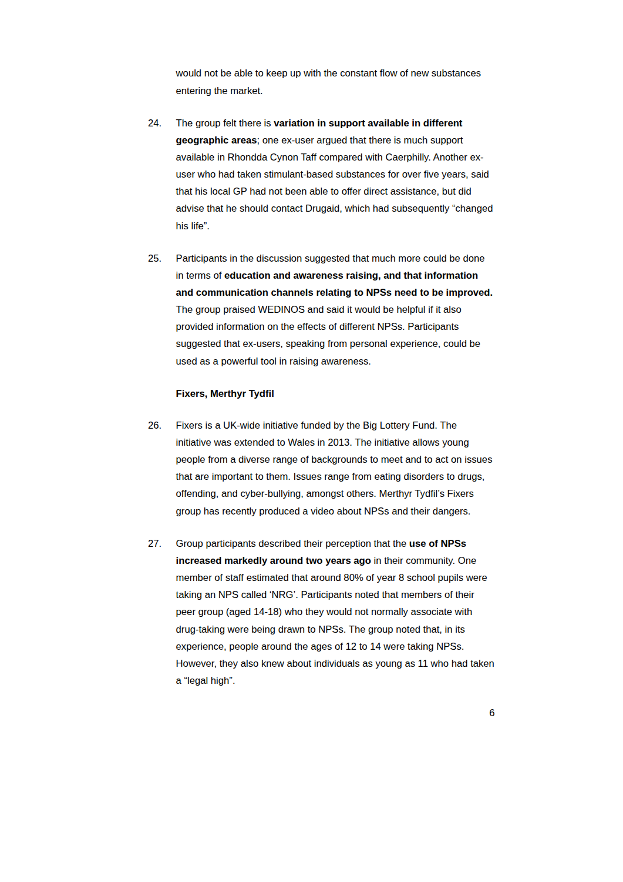would not be able to keep up with the constant flow of new substances entering the market.
24. The group felt there is variation in support available in different geographic areas; one ex-user argued that there is much support available in Rhondda Cynon Taff compared with Caerphilly. Another ex-user who had taken stimulant-based substances for over five years, said that his local GP had not been able to offer direct assistance, but did advise that he should contact Drugaid, which had subsequently “changed his life”.
25. Participants in the discussion suggested that much more could be done in terms of education and awareness raising, and that information and communication channels relating to NPSs need to be improved. The group praised WEDINOS and said it would be helpful if it also provided information on the effects of different NPSs. Participants suggested that ex-users, speaking from personal experience, could be used as a powerful tool in raising awareness.
Fixers, Merthyr Tydfil
26. Fixers is a UK-wide initiative funded by the Big Lottery Fund. The initiative was extended to Wales in 2013. The initiative allows young people from a diverse range of backgrounds to meet and to act on issues that are important to them. Issues range from eating disorders to drugs, offending, and cyber-bullying, amongst others. Merthyr Tydfil’s Fixers group has recently produced a video about NPSs and their dangers.
27. Group participants described their perception that the use of NPSs increased markedly around two years ago in their community. One member of staff estimated that around 80% of year 8 school pupils were taking an NPS called ‘NRG’. Participants noted that members of their peer group (aged 14-18) who they would not normally associate with drug-taking were being drawn to NPSs. The group noted that, in its experience, people around the ages of 12 to 14 were taking NPSs. However, they also knew about individuals as young as 11 who had taken a “legal high”.
6